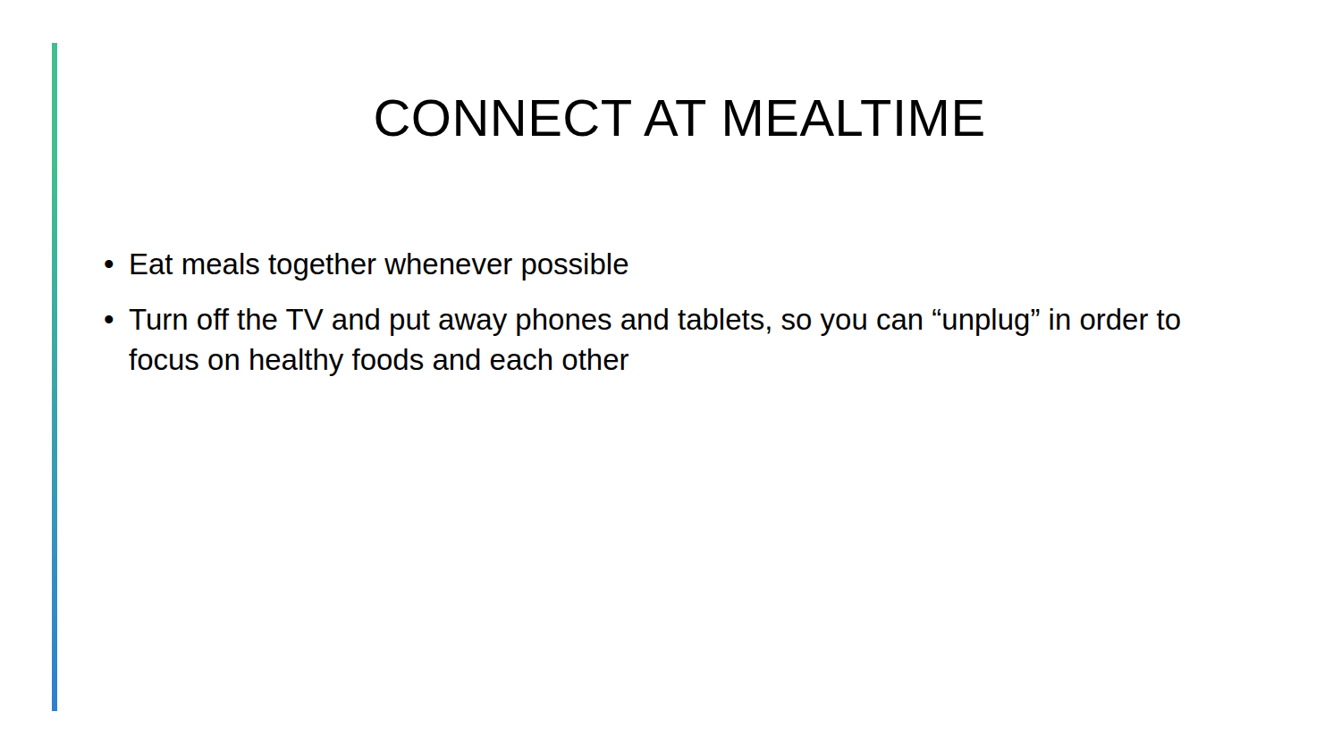CONNECT AT MEALTIME
Eat meals together whenever possible
Turn off the TV and put away phones and tablets, so you can “unplug” in order to focus on healthy foods and each other